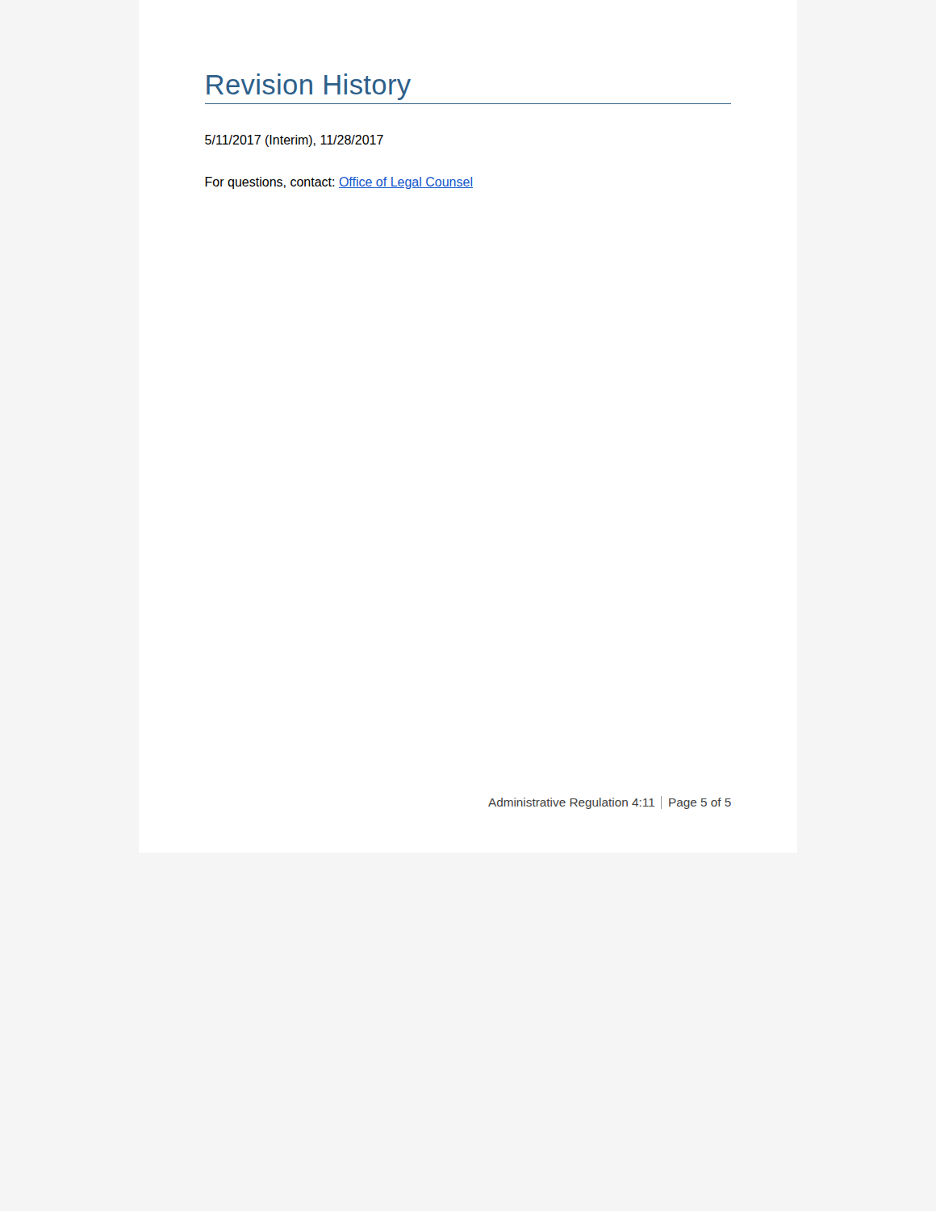Revision History
5/11/2017 (Interim), 11/28/2017
For questions, contact: Office of Legal Counsel
Administrative Regulation 4:11 Page 5 of 5